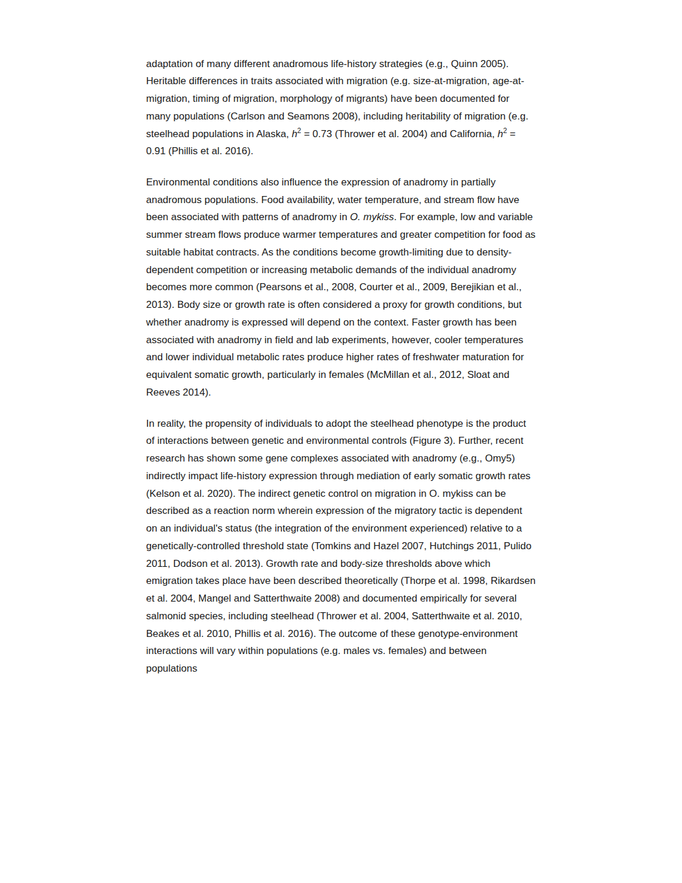adaptation of many different anadromous life-history strategies (e.g., Quinn 2005). Heritable differences in traits associated with migration (e.g. size-at-migration, age-at-migration, timing of migration, morphology of migrants) have been documented for many populations (Carlson and Seamons 2008), including heritability of migration (e.g. steelhead populations in Alaska, h2 = 0.73 (Thrower et al. 2004) and California, h2 = 0.91 (Phillis et al. 2016).
Environmental conditions also influence the expression of anadromy in partially anadromous populations. Food availability, water temperature, and stream flow have been associated with patterns of anadromy in O. mykiss. For example, low and variable summer stream flows produce warmer temperatures and greater competition for food as suitable habitat contracts. As the conditions become growth-limiting due to density-dependent competition or increasing metabolic demands of the individual anadromy becomes more common (Pearsons et al., 2008, Courter et al., 2009, Berejikian et al., 2013). Body size or growth rate is often considered a proxy for growth conditions, but whether anadromy is expressed will depend on the context. Faster growth has been associated with anadromy in field and lab experiments, however, cooler temperatures and lower individual metabolic rates produce higher rates of freshwater maturation for equivalent somatic growth, particularly in females (McMillan et al., 2012, Sloat and Reeves 2014).
In reality, the propensity of individuals to adopt the steelhead phenotype is the product of interactions between genetic and environmental controls (Figure 3). Further, recent research has shown some gene complexes associated with anadromy (e.g., Omy5) indirectly impact life-history expression through mediation of early somatic growth rates (Kelson et al. 2020). The indirect genetic control on migration in O. mykiss can be described as a reaction norm wherein expression of the migratory tactic is dependent on an individual's status (the integration of the environment experienced) relative to a genetically-controlled threshold state (Tomkins and Hazel 2007, Hutchings 2011, Pulido 2011, Dodson et al. 2013). Growth rate and body-size thresholds above which emigration takes place have been described theoretically (Thorpe et al. 1998, Rikardsen et al. 2004, Mangel and Satterthwaite 2008) and documented empirically for several salmonid species, including steelhead (Thrower et al. 2004, Satterthwaite et al. 2010, Beakes et al. 2010, Phillis et al. 2016). The outcome of these genotype-environment interactions will vary within populations (e.g. males vs. females) and between populations